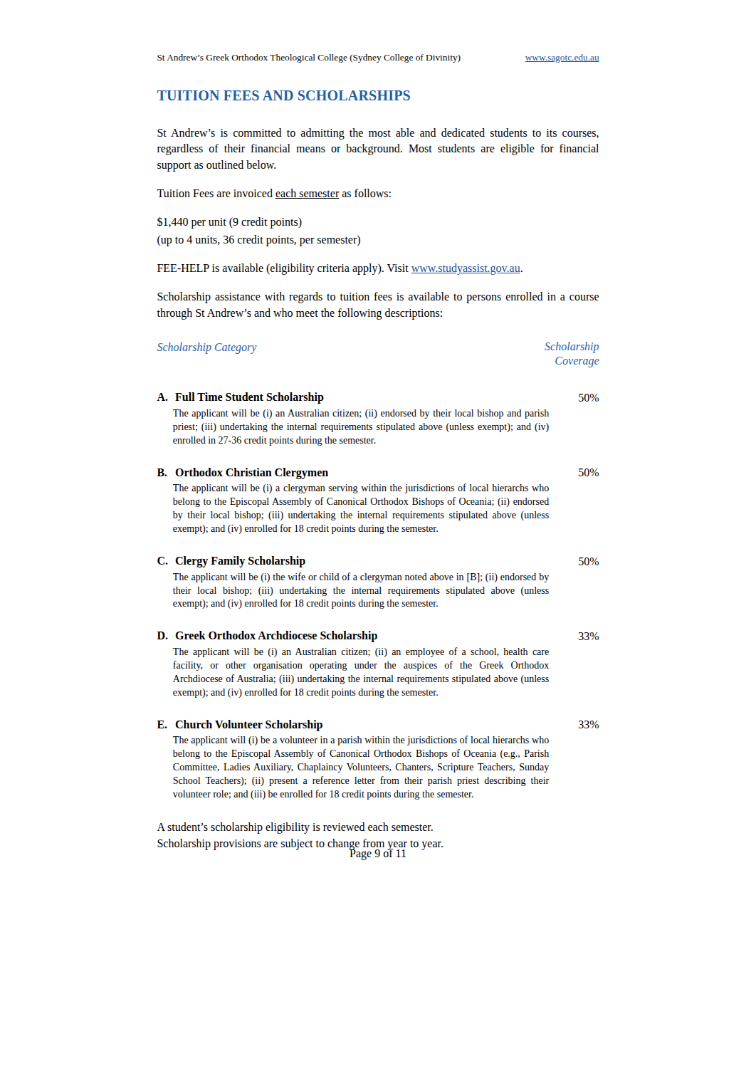St Andrew’s Greek Orthodox Theological College (Sydney College of Divinity) www.sagotc.edu.au
TUITION FEES AND SCHOLARSHIPS
St Andrew’s is committed to admitting the most able and dedicated students to its courses, regardless of their financial means or background. Most students are eligible for financial support as outlined below.
Tuition Fees are invoiced each semester as follows:
$1,440 per unit (9 credit points)
(up to 4 units, 36 credit points, per semester)
FEE-HELP is available (eligibility criteria apply). Visit www.studyassist.gov.au.
Scholarship assistance with regards to tuition fees is available to persons enrolled in a course through St Andrew’s and who meet the following descriptions:
Scholarship Category Scholarship
Coverage
A. Full Time Student Scholarship
The applicant will be (i) an Australian citizen; (ii) endorsed by their local bishop and parish priest; (iii) undertaking the internal requirements stipulated above (unless exempt); and (iv) enrolled in 27-36 credit points during the semester.
50%
B. Orthodox Christian Clergymen
The applicant will be (i) a clergyman serving within the jurisdictions of local hierarchs who belong to the Episcopal Assembly of Canonical Orthodox Bishops of Oceania; (ii) endorsed by their local bishop; (iii) undertaking the internal requirements stipulated above (unless exempt); and (iv) enrolled for 18 credit points during the semester.
50%
C. Clergy Family Scholarship
The applicant will be (i) the wife or child of a clergyman noted above in [B]; (ii) endorsed by their local bishop; (iii) undertaking the internal requirements stipulated above (unless exempt); and (iv) enrolled for 18 credit points during the semester.
50%
D. Greek Orthodox Archdiocese Scholarship
The applicant will be (i) an Australian citizen; (ii) an employee of a school, health care facility, or other organisation operating under the auspices of the Greek Orthodox Archdiocese of Australia; (iii) undertaking the internal requirements stipulated above (unless exempt); and (iv) enrolled for 18 credit points during the semester.
33%
E. Church Volunteer Scholarship
The applicant will (i) be a volunteer in a parish within the jurisdictions of local hierarchs who belong to the Episcopal Assembly of Canonical Orthodox Bishops of Oceania (e.g., Parish Committee, Ladies Auxiliary, Chaplaincy Volunteers, Chanters, Scripture Teachers, Sunday School Teachers); (ii) present a reference letter from their parish priest describing their volunteer role; and (iii) be enrolled for 18 credit points during the semester.
33%
A student’s scholarship eligibility is reviewed each semester.
Scholarship provisions are subject to change from year to year.
Page 9 of 11